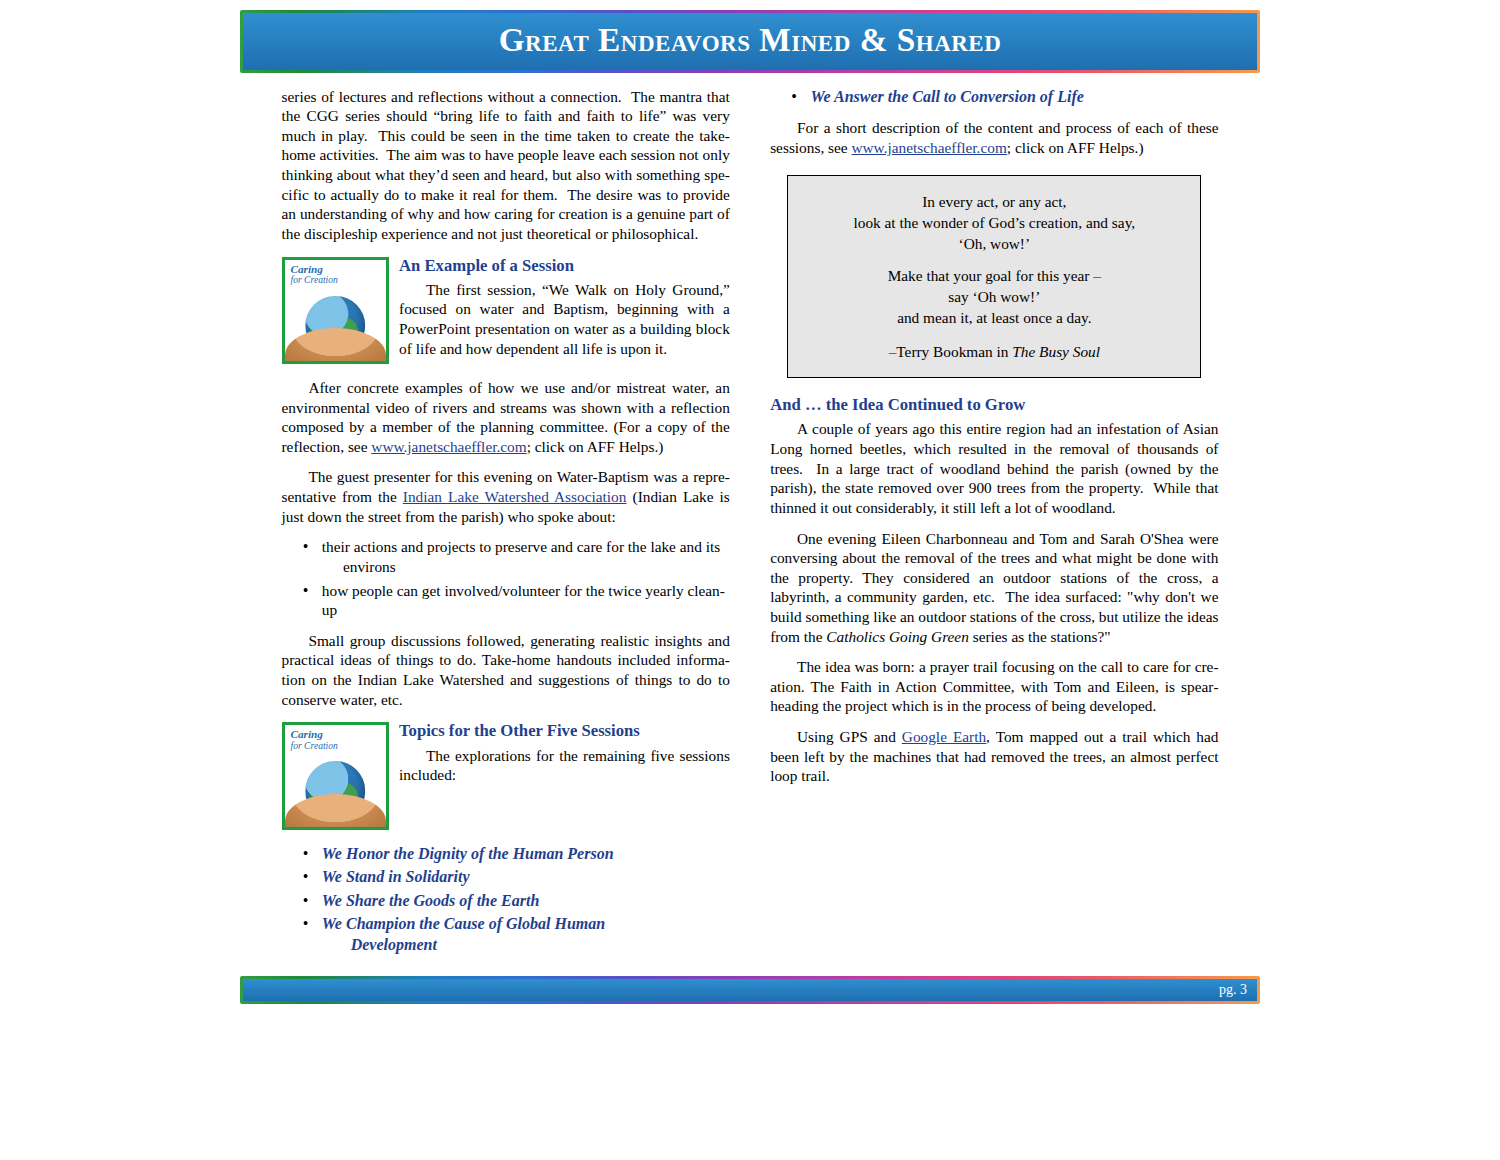Great Endeavors Mined & Shared
series of lectures and reflections without a connection. The mantra that the CGG series should “bring life to faith and faith to life” was very much in play. This could be seen in the time taken to create the take-home activities. The aim was to have people leave each session not only thinking about what they’d seen and heard, but also with something specific to actually do to make it real for them. The desire was to provide an understanding of why and how caring for creation is a genuine part of the discipleship experience and not just theoretical or philosophical.
Caringfor Creation
An Example of a Session
The first session, “We Walk on Holy Ground,” focused on water and Baptism, beginning with a PowerPoint presentation on water as a building block of life and how dependent all life is upon it.
After concrete examples of how we use and/or mistreat water, an environmental video of rivers and streams was shown with a reflection composed by a member of the planning committee. (For a copy of the reflection, see www.janetschaeffler.com; click on AFF Helps.)
The guest presenter for this evening on Water-Baptism was a representative from the Indian Lake Watershed Association (Indian Lake is just down the street from the parish) who spoke about:
their actions and projects to preserve and care for the lake and its environs
how people can get involved/volunteer for the twice yearly clean-up
Small group discussions followed, generating realistic insights and practical ideas of things to do. Take-home handouts included information on the Indian Lake Watershed and suggestions of things to do to conserve water, etc.
Caringfor Creation
Topics for the Other Five Sessions
The explorations for the remaining five sessions included:
We Honor the Dignity of the Human Person
We Stand in Solidarity
We Share the Goods of the Earth
We Champion the Cause of Global Human Development
We Answer the Call to Conversion of Life
For a short description of the content and process of each of these sessions, see www.janetschaeffler.com; click on AFF Helps.)
In every act, or any act,
look at the wonder of God’s creation, and say,
‘Oh, wow!’
Make that your goal for this year –
say ‘Oh wow!’
and mean it, at least once a day.
–Terry Bookman in The Busy Soul
And … the Idea Continued to Grow
A couple of years ago this entire region had an infestation of Asian Long horned beetles, which resulted in the removal of thousands of trees. In a large tract of woodland behind the parish (owned by the parish), the state removed over 900 trees from the property. While that thinned it out considerably, it still left a lot of woodland.
One evening Eileen Charbonneau and Tom and Sarah O'Shea were conversing about the removal of the trees and what might be done with the property. They considered an outdoor stations of the cross, a labyrinth, a community garden, etc. The idea surfaced: "why don't we build something like an outdoor stations of the cross, but utilize the ideas from the Catholics Going Green series as the stations?"
The idea was born: a prayer trail focusing on the call to care for creation. The Faith in Action Committee, with Tom and Eileen, is spearheading the project which is in the process of being developed.
Using GPS and Google Earth, Tom mapped out a trail which had been left by the machines that had removed the trees, an almost perfect loop trail.
pg. 3